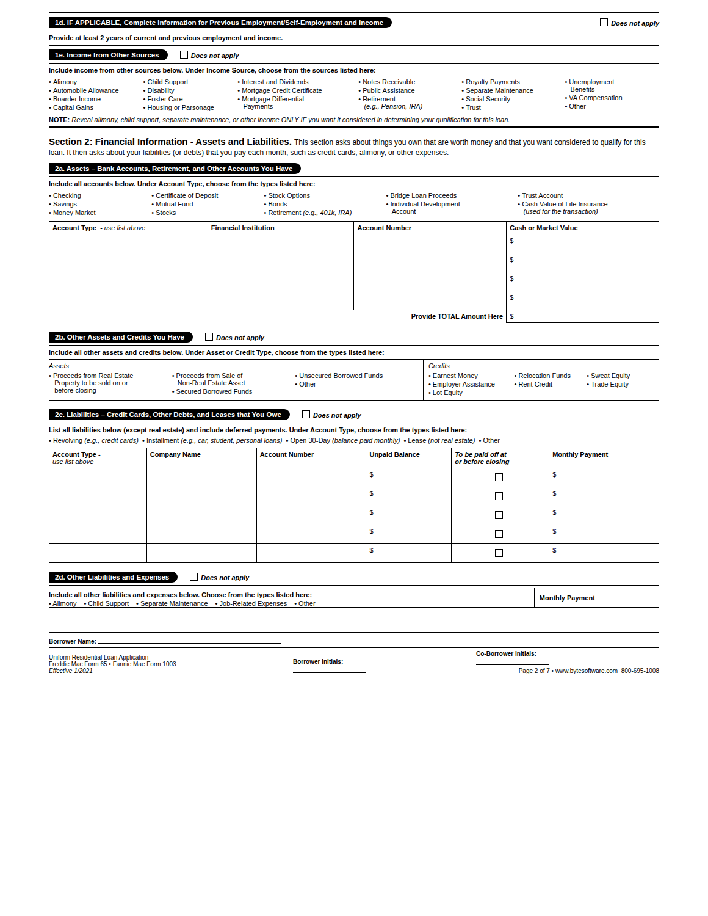1d. IF APPLICABLE, Complete Information for Previous Employment/Self-Employment and Income Does not apply
Provide at least 2 years of current and previous employment and income.
1e. Income from Other Sources Does not apply
Include income from other sources below. Under Income Source, choose from the sources listed here:
Alimony
Automobile Allowance
Boarder Income
Capital Gains
Child Support
Disability
Foster Care
Housing or Parsonage
Interest and Dividends
Mortgage Credit Certificate
Mortgage Differential
Payments
Notes Receivable
Public Assistance
Retirement
(e.g., Pension, IRA)
Royalty Payments
Separate Maintenance
Social Security
Trust
Unemployment
Benefits
VA Compensation
Other
NOTE: Reveal alimony, child support, separate maintenance, or other income ONLY IF you want it considered in determining your qualification for this loan.
Section 2: Financial Information - Assets and Liabilities. This section asks about things you own that are worth money and that you want considered to qualify for this loan. It then asks about your liabilities (or debts) that you pay each month, such as credit cards, alimony, or other expenses.
2a. Assets – Bank Accounts, Retirement, and Other Accounts You Have
Include all accounts below. Under Account Type, choose from the types listed here:
Checking
Savings
Money Market
Certificate of Deposit
Mutual Fund
Stocks
Stock Options
Bonds
Retirement (e.g., 401k, IRA)
Bridge Loan Proceeds
Individual Development
Account
Trust Account
Cash Value of Life Insurance
(used for the transaction)
| Account Type - use list above | Financial Institution | Account Number | Cash or Market Value |
| --- | --- | --- | --- |
| | | | $ |
| | | | $ |
| | | | $ |
| | | | $ |
| Provide TOTAL Amount Here | $ |
2b. Other Assets and Credits You Have Does not apply
Include all other assets and credits below. Under Asset or Credit Type, choose from the types listed here:
Assets
Proceeds from Real Estate
Property to be sold on or
before closing
Proceeds from Sale of
Non-Real Estate Asset
Secured Borrowed Funds
Unsecured Borrowed Funds
Other
Credits
Earnest Money
Employer Assistance
Lot Equity
Relocation Funds
Rent Credit
Sweat Equity
Trade Equity
2c. Liabilities – Credit Cards, Other Debts, and Leases that You Owe Does not apply
List all liabilities below (except real estate) and include deferred payments. Under Account Type, choose from the types listed here:
• Revolving (e.g., credit cards) • Installment (e.g., car, student, personal loans) • Open 30-Day (balance paid monthly) • Lease (not real estate) • Other
| Account Type - use list above | Company Name | Account Number | Unpaid Balance | To be paid off at or before closing | Monthly Payment |
| --- | --- | --- | --- | --- | --- |
| | | | $ | | $ |
| | | | $ | | $ |
| | | | $ | | $ |
| | | | $ | | $ |
| | | | $ | | $ |
2d. Other Liabilities and Expenses Does not apply
Include all other liabilities and expenses below. Choose from the types listed here:
• Alimony
• Child Support
• Separate Maintenance
• Job-Related Expenses
• Other
Monthly Payment
Borrower Name:
Uniform Residential Loan Application
Freddie Mac Form 65 • Fannie Mae Form 1003
Effective 1/2021
Borrower Initials:
Co-Borrower Initials:
Page 2 of 7 • www.bytesoftware.com 800-695-1008